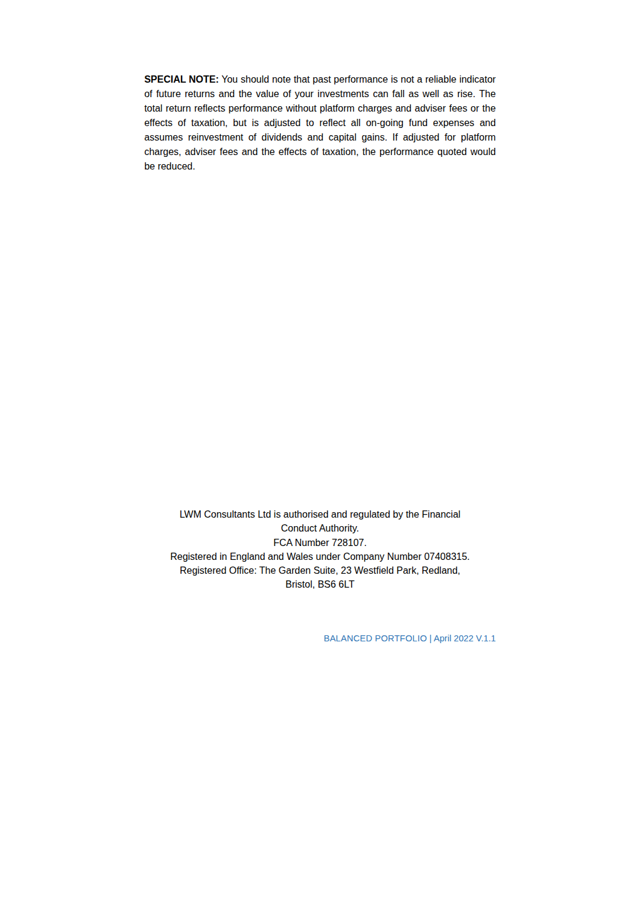SPECIAL NOTE: You should note that past performance is not a reliable indicator of future returns and the value of your investments can fall as well as rise. The total return reflects performance without platform charges and adviser fees or the effects of taxation, but is adjusted to reflect all on-going fund expenses and assumes reinvestment of dividends and capital gains. If adjusted for platform charges, adviser fees and the effects of taxation, the performance quoted would be reduced.
LWM Consultants Ltd is authorised and regulated by the Financial Conduct Authority.
FCA Number 728107.
Registered in England and Wales under Company Number 07408315. Registered Office: The Garden Suite, 23 Westfield Park, Redland, Bristol, BS6 6LT
BALANCED PORTFOLIO | April 2022 V.1.1